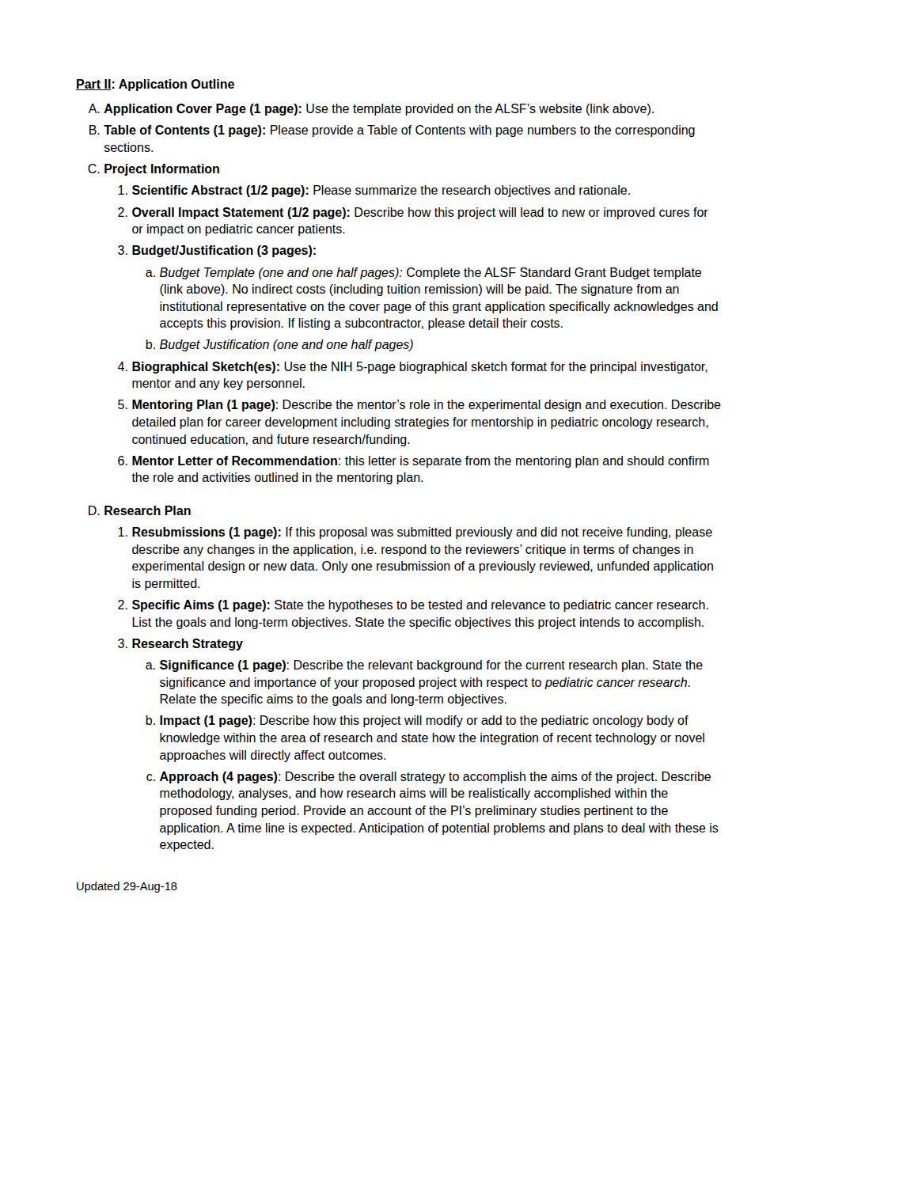Part II: Application Outline
Application Cover Page (1 page): Use the template provided on the ALSF’s website (link above).
Table of Contents (1 page): Please provide a Table of Contents with page numbers to the corresponding sections.
Project Information
Scientific Abstract (1/2 page): Please summarize the research objectives and rationale.
Overall Impact Statement (1/2 page): Describe how this project will lead to new or improved cures for or impact on pediatric cancer patients.
Budget/Justification (3 pages):
Budget Template (one and one half pages): Complete the ALSF Standard Grant Budget template (link above). No indirect costs (including tuition remission) will be paid. The signature from an institutional representative on the cover page of this grant application specifically acknowledges and accepts this provision. If listing a subcontractor, please detail their costs.
Budget Justification (one and one half pages)
Biographical Sketch(es): Use the NIH 5-page biographical sketch format for the principal investigator, mentor and any key personnel.
Mentoring Plan (1 page): Describe the mentor’s role in the experimental design and execution. Describe detailed plan for career development including strategies for mentorship in pediatric oncology research, continued education, and future research/funding.
Mentor Letter of Recommendation: this letter is separate from the mentoring plan and should confirm the role and activities outlined in the mentoring plan.
Research Plan
Resubmissions (1 page): If this proposal was submitted previously and did not receive funding, please describe any changes in the application, i.e. respond to the reviewers’ critique in terms of changes in experimental design or new data. Only one resubmission of a previously reviewed, unfunded application is permitted.
Specific Aims (1 page): State the hypotheses to be tested and relevance to pediatric cancer research. List the goals and long-term objectives. State the specific objectives this project intends to accomplish.
Research Strategy
Significance (1 page): Describe the relevant background for the current research plan. State the significance and importance of your proposed project with respect to pediatric cancer research. Relate the specific aims to the goals and long-term objectives.
Impact (1 page): Describe how this project will modify or add to the pediatric oncology body of knowledge within the area of research and state how the integration of recent technology or novel approaches will directly affect outcomes.
Approach (4 pages): Describe the overall strategy to accomplish the aims of the project. Describe methodology, analyses, and how research aims will be realistically accomplished within the proposed funding period. Provide an account of the PI’s preliminary studies pertinent to the application. A time line is expected. Anticipation of potential problems and plans to deal with these is expected.
Updated 29-Aug-18